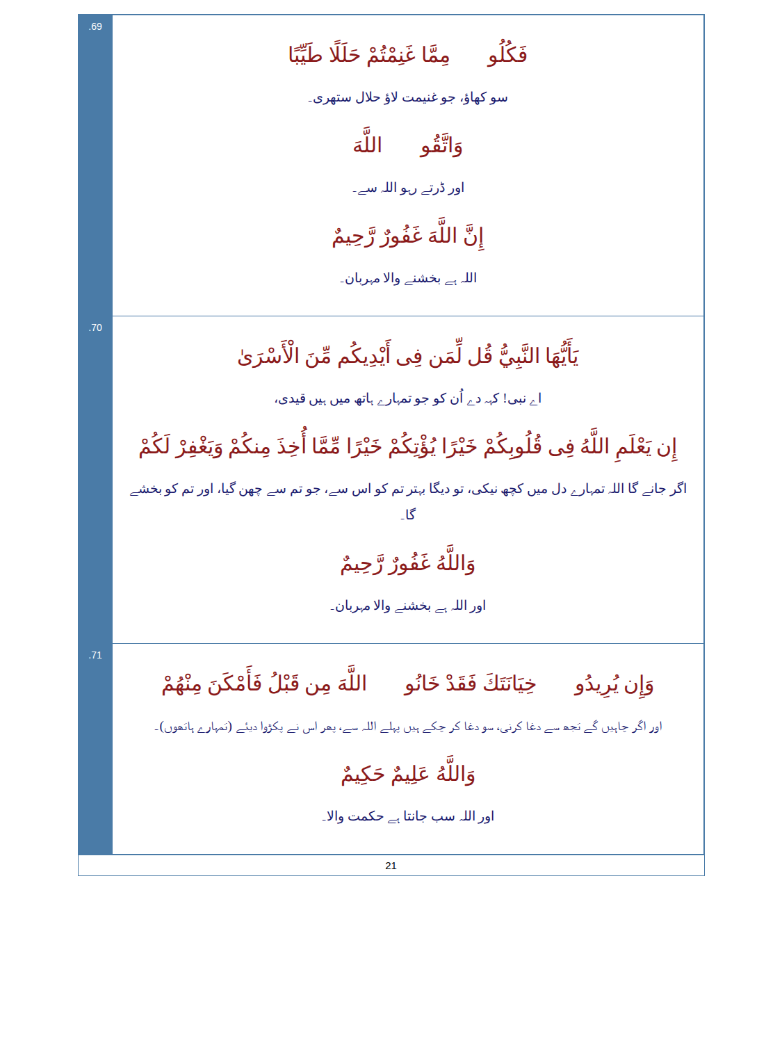| فَكُلُوا۟ مِمَّا غَنِمْتُمْ حَلَلًا طَيِّبًا سو کھاؤ، جو غنیمت لاؤ حلال ستھری۔ وَاتَّقُوا۟ اللَّهَ اور ڈرتے رہو اللہ سے۔ إِنَّ اللَّهَ غَفُورٌ رَّحِيمٌ اللہ ہے بخشنے والا مہربان۔ | 69. |
| يَأَيُّهَا النَّبِيُّ قُل لِّمَن فِى أَيْدِيكُم مِّنَ الْأَسْرَىٰ اے نبی! کہہ دے اُن کو جو تمہارے ہاتھ میں ہیں قیدی، إِن يَعْلَمِ اللَّهُ فِى قُلُوبِكُمْ خَيْرًا يُؤْتِكُمْ خَيْرًا مِّمَّا أُخِذَ مِنكُمْ وَيَغْفِرْ لَكُمْ اگر جانے گا اللہ تمہارے دل میں کچھ نیکی، تو دیگا بہتر تم کو اس سے، جو تم سے چھن گیا، اور تم کو بخشے گا۔ وَاللَّهُ غَفُورٌ رَّحِيمٌ اور اللہ ہے بخشنے والا مہربان۔ | 70. |
| وَإِن يُرِيدُوا۟ خِيَانَتَكَ فَقَدْ خَانُوا۟ اللَّهَ مِن قَبْلُ فَأَمْكَنَ مِنْهُمْ اور اگر چاہیں گے تجھ سے دغا کرنی، سو دغا کر چکے ہیں پہلے اللہ سے، پھر اس نے پکڑوا دیئے (تمہارے ہاتھوں)۔ وَاللَّهُ عَلِيمٌ حَكِيمٌ اور اللہ سب جانتا ہے حکمت والا۔ | 71. |
21